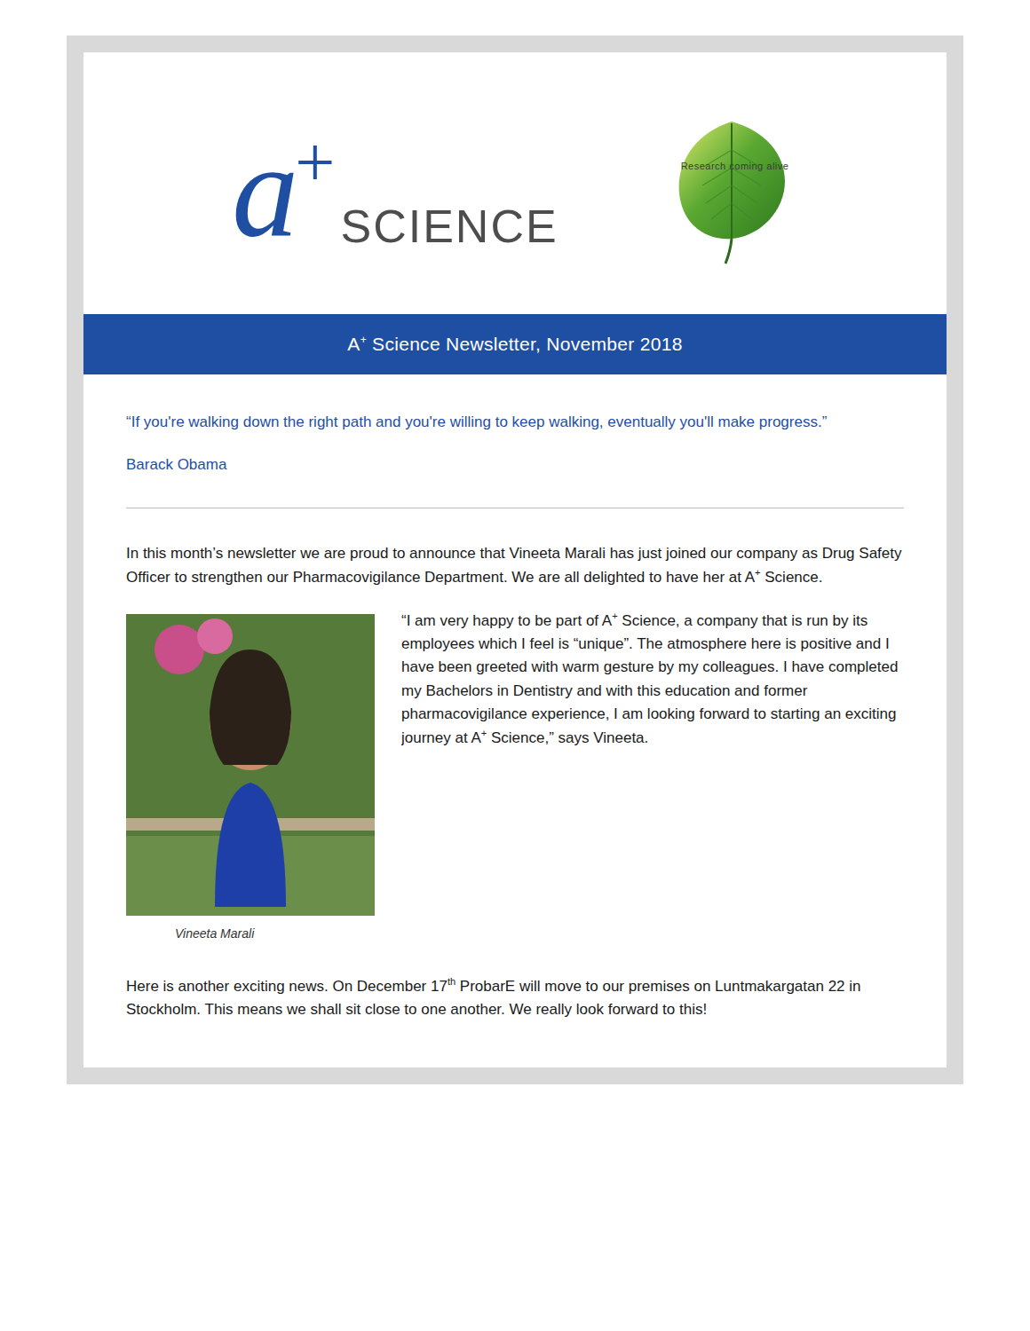a+SCIENCE
Research coming alive
A+ Science Newsletter, November 2018
“If you're walking down the right path and you're willing to keep walking, eventually you'll make progress.”
Barack Obama
In this month’s newsletter we are proud to announce that Vineeta Marali has just joined our company as Drug Safety Officer to strengthen our Pharmacovigilance Department. We are all delighted to have her at A+ Science.
Vineeta Marali
“I am very happy to be part of A+ Science, a company that is run by its employees which I feel is “unique”. The atmosphere here is positive and I have been greeted with warm gesture by my colleagues. I have completed my Bachelors in Dentistry and with this education and former pharmacovigilance experience, I am looking forward to starting an exciting journey at A+ Science,” says Vineeta.
Here is another exciting news. On December 17th ProbarE will move to our premises on Luntmakargatan 22 in Stockholm. This means we shall sit close to one another. We really look forward to this!